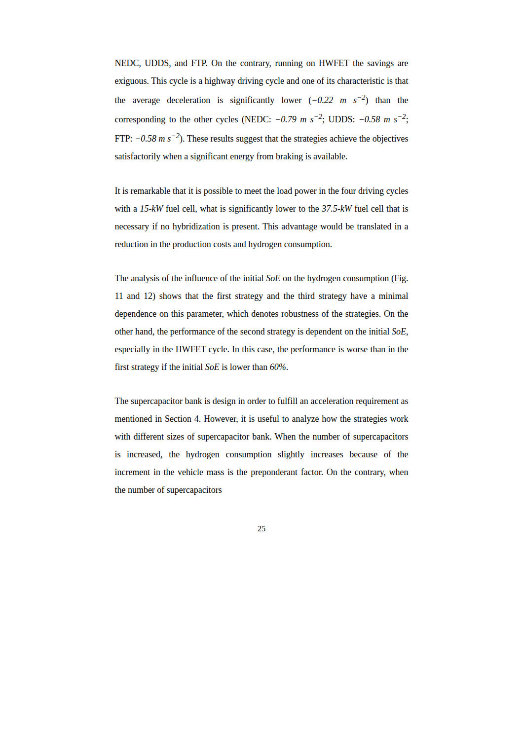NEDC, UDDS, and FTP. On the contrary, running on HWFET the savings are exiguous. This cycle is a highway driving cycle and one of its characteristic is that the average deceleration is significantly lower (−0.22 m s−2) than the corresponding to the other cycles (NEDC: −0.79 m s−2; UDDS: −0.58 m s−2; FTP: −0.58 m s−2). These results suggest that the strategies achieve the objectives satisfactorily when a significant energy from braking is available.
It is remarkable that it is possible to meet the load power in the four driving cycles with a 15-kW fuel cell, what is significantly lower to the 37.5-kW fuel cell that is necessary if no hybridization is present. This advantage would be translated in a reduction in the production costs and hydrogen consumption.
The analysis of the influence of the initial SoE on the hydrogen consumption (Fig. 11 and 12) shows that the first strategy and the third strategy have a minimal dependence on this parameter, which denotes robustness of the strategies. On the other hand, the performance of the second strategy is dependent on the initial SoE, especially in the HWFET cycle. In this case, the performance is worse than in the first strategy if the initial SoE is lower than 60%.
The supercapacitor bank is design in order to fulfill an acceleration requirement as mentioned in Section 4. However, it is useful to analyze how the strategies work with different sizes of supercapacitor bank. When the number of supercapacitors is increased, the hydrogen consumption slightly increases because of the increment in the vehicle mass is the preponderant factor. On the contrary, when the number of supercapacitors
25